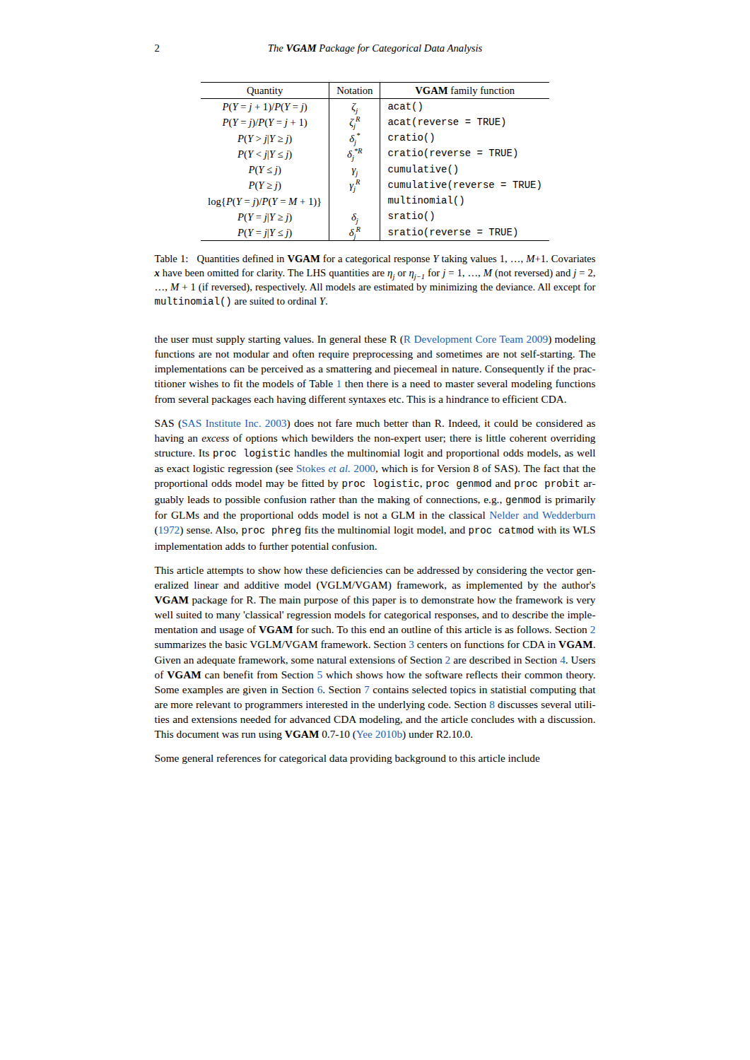2 The VGAM Package for Categorical Data Analysis
| Quantity | Notation | VGAM family function |
| --- | --- | --- |
| P ( Y = j + 1)/ P ( Y = j ) | ζ j | acat() |
| P ( Y = j )/ P ( Y = j + 1) | ζ j R | acat(reverse = TRUE) |
| P ( Y > j / Y ≥ j ) | δ j * | cratio() |
| P ( Y < j / Y ≤ j ) | δ j *R | cratio(reverse = TRUE) |
| P ( Y ≤ j ) | γ j | cumulative() |
| P ( Y ≥ j ) | γ j R | cumulative(reverse = TRUE) |
| log{ P ( Y = j )/ P ( Y = M + 1)} | | multinomial() |
| P ( Y = j / Y ≥ j ) | δ j | sratio() |
| P ( Y = j / Y ≤ j ) | δ j R | sratio(reverse = TRUE) |
Table 1: Quantities defined in VGAM for a categorical response Y taking values 1, …, M+1. Covariates x have been omitted for clarity. The LHS quantities are ηj or ηj−1 for j = 1, …, M (not reversed) and j = 2, …, M + 1 (if reversed), respectively. All models are estimated by minimizing the deviance. All except for multinomial() are suited to ordinal Y.
the user must supply starting values. In general these R (R Development Core Team 2009) modeling functions are not modular and often require preprocessing and sometimes are not self-starting. The implementations can be perceived as a smattering and piecemeal in nature. Consequently if the practitioner wishes to fit the models of Table 1 then there is a need to master several modeling functions from several packages each having different syntaxes etc. This is a hindrance to efficient CDA.
SAS (SAS Institute Inc. 2003) does not fare much better than R. Indeed, it could be considered as having an excess of options which bewilders the non-expert user; there is little coherent overriding structure. Its proc logistic handles the multinomial logit and proportional odds models, as well as exact logistic regression (see Stokes et al. 2000, which is for Version 8 of SAS). The fact that the proportional odds model may be fitted by proc logistic, proc genmod and proc probit arguably leads to possible confusion rather than the making of connections, e.g., genmod is primarily for GLMs and the proportional odds model is not a GLM in the classical Nelder and Wedderburn (1972) sense. Also, proc phreg fits the multinomial logit model, and proc catmod with its WLS implementation adds to further potential confusion.
This article attempts to show how these deficiencies can be addressed by considering the vector generalized linear and additive model (VGLM/VGAM) framework, as implemented by the author's VGAM package for R. The main purpose of this paper is to demonstrate how the framework is very well suited to many 'classical' regression models for categorical responses, and to describe the implementation and usage of VGAM for such. To this end an outline of this article is as follows. Section 2 summarizes the basic VGLM/VGAM framework. Section 3 centers on functions for CDA in VGAM. Given an adequate framework, some natural extensions of Section 2 are described in Section 4. Users of VGAM can benefit from Section 5 which shows how the software reflects their common theory. Some examples are given in Section 6. Section 7 contains selected topics in statistial computing that are more relevant to programmers interested in the underlying code. Section 8 discusses several utilities and extensions needed for advanced CDA modeling, and the article concludes with a discussion. This document was run using VGAM 0.7-10 (Yee 2010b) under R2.10.0.
Some general references for categorical data providing background to this article include